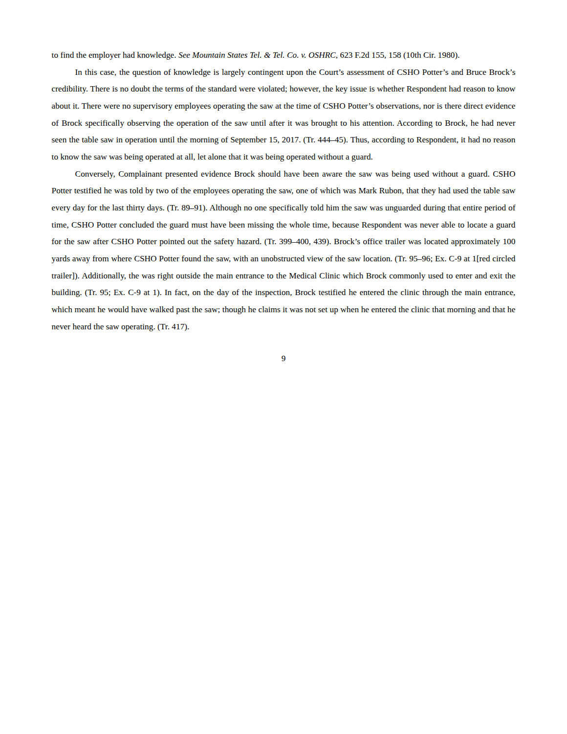to find the employer had knowledge. See Mountain States Tel. & Tel. Co. v. OSHRC, 623 F.2d 155, 158 (10th Cir. 1980).
In this case, the question of knowledge is largely contingent upon the Court’s assessment of CSHO Potter’s and Bruce Brock’s credibility. There is no doubt the terms of the standard were violated; however, the key issue is whether Respondent had reason to know about it. There were no supervisory employees operating the saw at the time of CSHO Potter’s observations, nor is there direct evidence of Brock specifically observing the operation of the saw until after it was brought to his attention. According to Brock, he had never seen the table saw in operation until the morning of September 15, 2017. (Tr. 444–45). Thus, according to Respondent, it had no reason to know the saw was being operated at all, let alone that it was being operated without a guard.
Conversely, Complainant presented evidence Brock should have been aware the saw was being used without a guard. CSHO Potter testified he was told by two of the employees operating the saw, one of which was Mark Rubon, that they had used the table saw every day for the last thirty days. (Tr. 89–91). Although no one specifically told him the saw was unguarded during that entire period of time, CSHO Potter concluded the guard must have been missing the whole time, because Respondent was never able to locate a guard for the saw after CSHO Potter pointed out the safety hazard. (Tr. 399–400, 439). Brock’s office trailer was located approximately 100 yards away from where CSHO Potter found the saw, with an unobstructed view of the saw location. (Tr. 95–96; Ex. C-9 at 1[red circled trailer]). Additionally, the was right outside the main entrance to the Medical Clinic which Brock commonly used to enter and exit the building. (Tr. 95; Ex. C-9 at 1). In fact, on the day of the inspection, Brock testified he entered the clinic through the main entrance, which meant he would have walked past the saw; though he claims it was not set up when he entered the clinic that morning and that he never heard the saw operating. (Tr. 417).
9